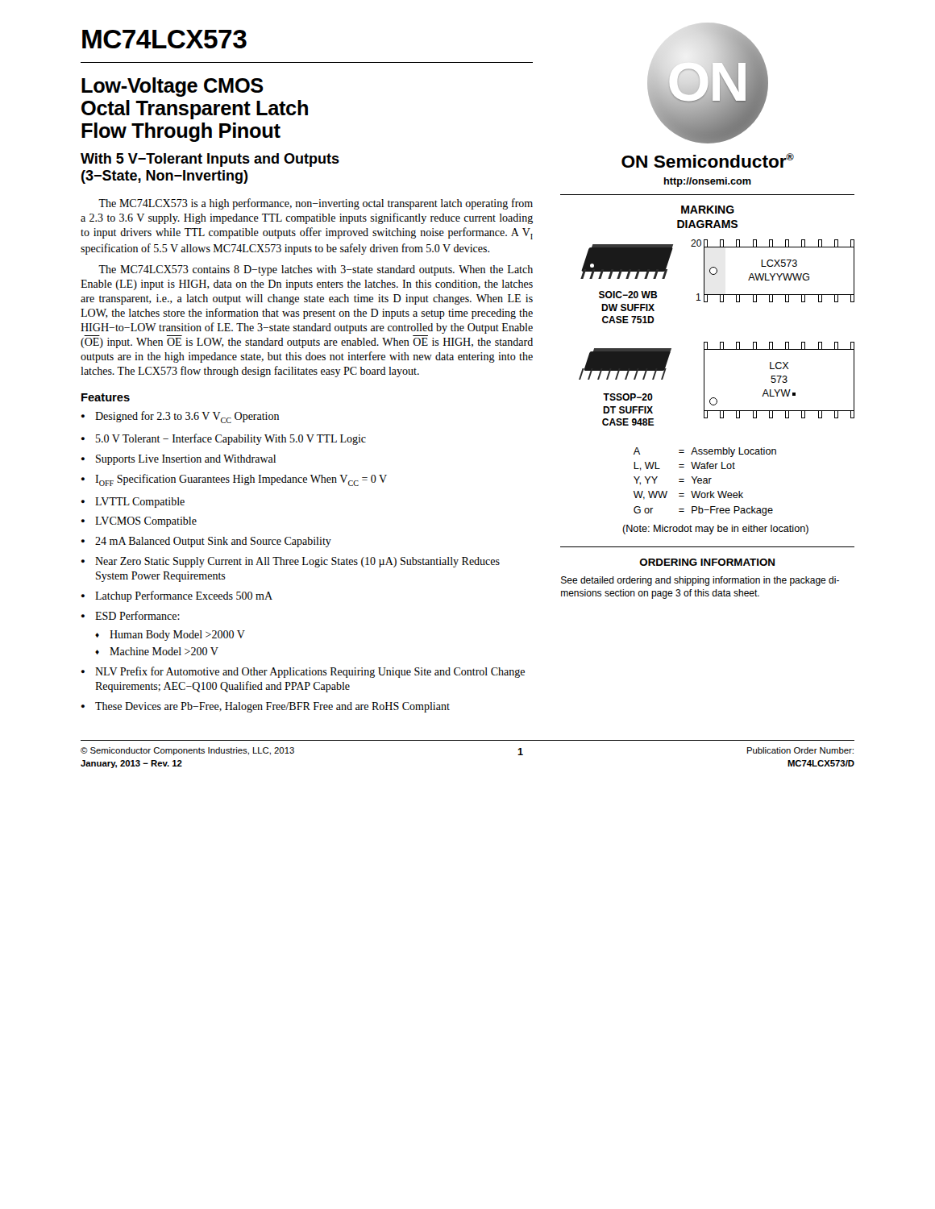MC74LCX573
Low-Voltage CMOS
Octal Transparent Latch
Flow Through Pinout
With 5 V−Tolerant Inputs and Outputs
(3−State, Non−Inverting)
The MC74LCX573 is a high performance, non−inverting octal transparent latch operating from a 2.3 to 3.6 V supply. High impedance TTL compatible inputs significantly reduce current loading to input drivers while TTL compatible outputs offer improved switching noise performance. A VI specification of 5.5 V allows MC74LCX573 inputs to be safely driven from 5.0 V devices.
The MC74LCX573 contains 8 D−type latches with 3−state standard outputs. When the Latch Enable (LE) input is HIGH, data on the Dn inputs enters the latches. In this condition, the latches are transparent, i.e., a latch output will change state each time its D input changes. When LE is LOW, the latches store the information that was present on the D inputs a setup time preceding the HIGH−to−LOW transition of LE. The 3−state standard outputs are controlled by the Output Enable (OE) input. When OE is LOW, the standard outputs are enabled. When OE is HIGH, the standard outputs are in the high impedance state, but this does not interfere with new data entering into the latches. The LCX573 flow through design facilitates easy PC board layout.
Features
Designed for 2.3 to 3.6 V VCC Operation
5.0 V Tolerant − Interface Capability With 5.0 V TTL Logic
Supports Live Insertion and Withdrawal
IOFF Specification Guarantees High Impedance When VCC = 0 V
LVTTL Compatible
LVCMOS Compatible
24 mA Balanced Output Sink and Source Capability
Near Zero Static Supply Current in All Three Logic States (10 µA) Substantially Reduces System Power Requirements
Latchup Performance Exceeds 500 mA
ESD Performance:
Human Body Model >2000 V
Machine Model >200 V
NLV Prefix for Automotive and Other Applications Requiring Unique Site and Control Change Requirements; AEC−Q100 Qualified and PPAP Capable
These Devices are Pb−Free, Halogen Free/BFR Free and are RoHS Compliant
ON Semiconductor®
http://onsemi.com
MARKING
DIAGRAMS
SOIC−20 WB
DW SUFFIX
CASE 751D
20
LCX573
AWLYYWWG
1
TSSOP−20
DT SUFFIX
CASE 948E
LCX
573
ALYW
| A | = | Assembly Location |
| L, WL | = | Wafer Lot |
| Y, YY | = | Year |
| W, WW | = | Work Week |
| G or | = | Pb−Free Package |
(Note: Microdot may be in either location)
ORDERING INFORMATION
See detailed ordering and shipping information in the package dimensions section on page 3 of this data sheet.
© Semiconductor Components Industries, LLC, 2013
January, 2013 − Rev. 12
1
Publication Order Number:
MC74LCX573/D